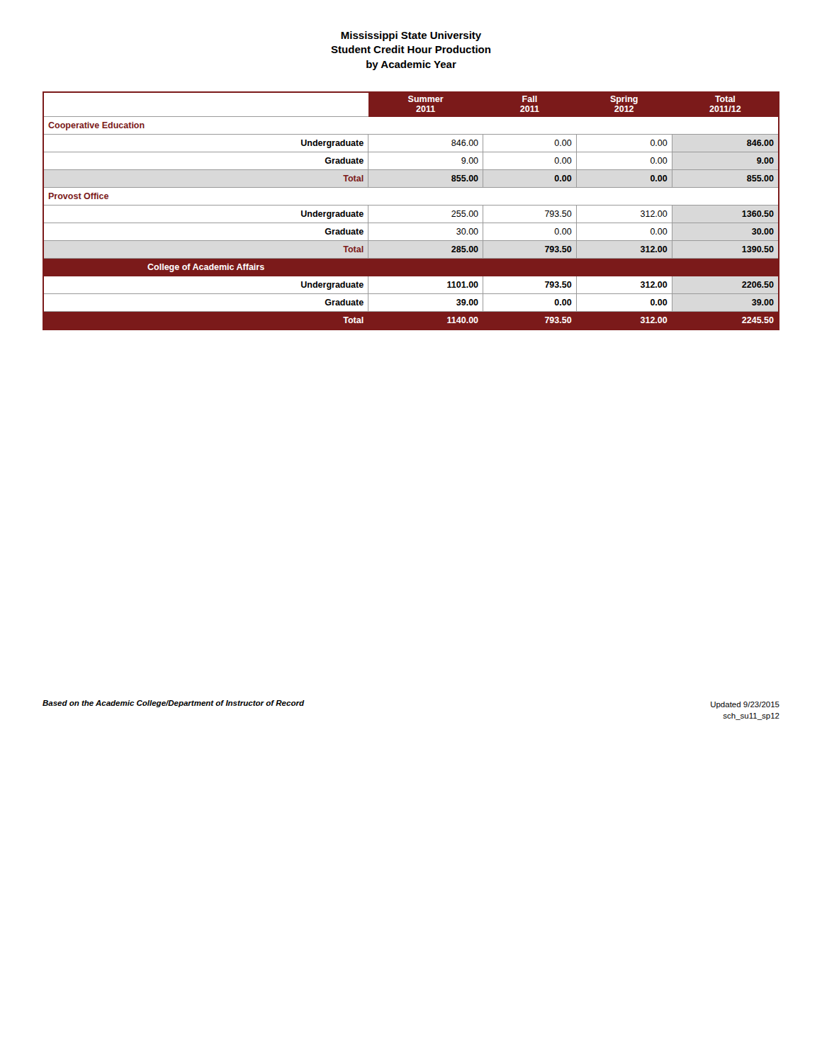Mississippi State University
Student Credit Hour Production
by Academic Year
| | Summer 2011 | Fall 2011 | Spring 2012 | Total 2011/12 |
| --- | --- | --- | --- | --- |
| Cooperative Education |
| Undergraduate | 846.00 | 0.00 | 0.00 | 846.00 |
| Graduate | 9.00 | 0.00 | 0.00 | 9.00 |
| Total | 855.00 | 0.00 | 0.00 | 855.00 |
| Provost Office |
| Undergraduate | 255.00 | 793.50 | 312.00 | 1360.50 |
| Graduate | 30.00 | 0.00 | 0.00 | 30.00 |
| Total | 285.00 | 793.50 | 312.00 | 1390.50 |
| College of Academic Affairs | | | | |
| Undergraduate | 1101.00 | 793.50 | 312.00 | 2206.50 |
| Graduate | 39.00 | 0.00 | 0.00 | 39.00 |
| Total | 1140.00 | 793.50 | 312.00 | 2245.50 |
Based on the Academic College/Department of Instructor of Record
Updated 9/23/2015
sch_su11_sp12